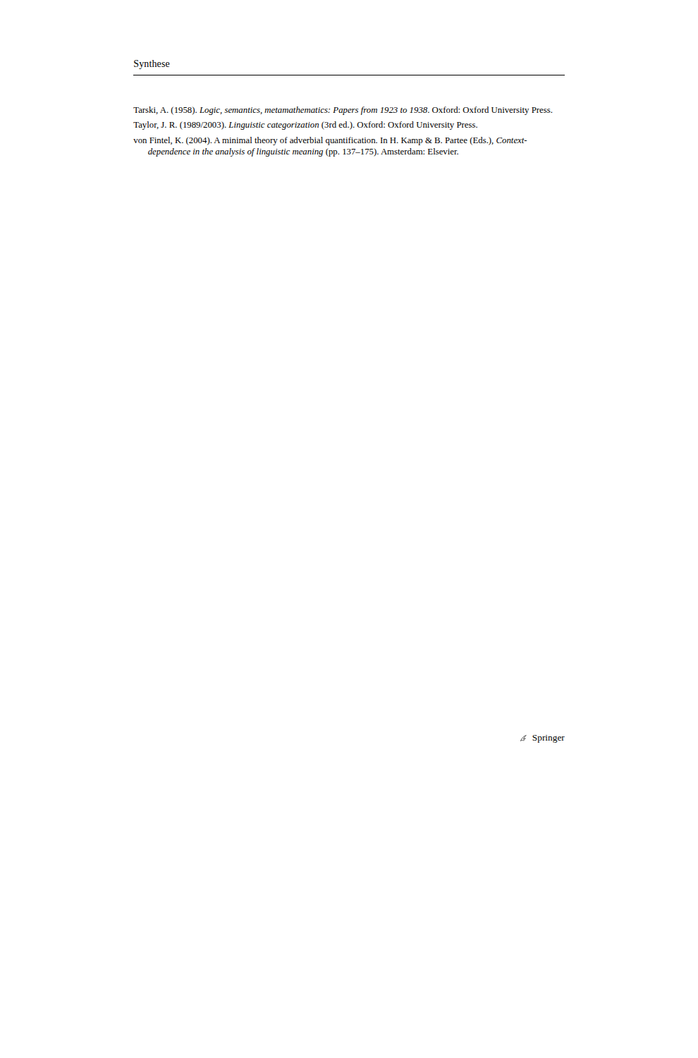Synthese
Tarski, A. (1958). Logic, semantics, metamathematics: Papers from 1923 to 1938. Oxford: Oxford University Press.
Taylor, J. R. (1989/2003). Linguistic categorization (3rd ed.). Oxford: Oxford University Press.
von Fintel, K. (2004). A minimal theory of adverbial quantification. In H. Kamp & B. Partee (Eds.), Context-dependence in the analysis of linguistic meaning (pp. 137–175). Amsterdam: Elsevier.
Springer